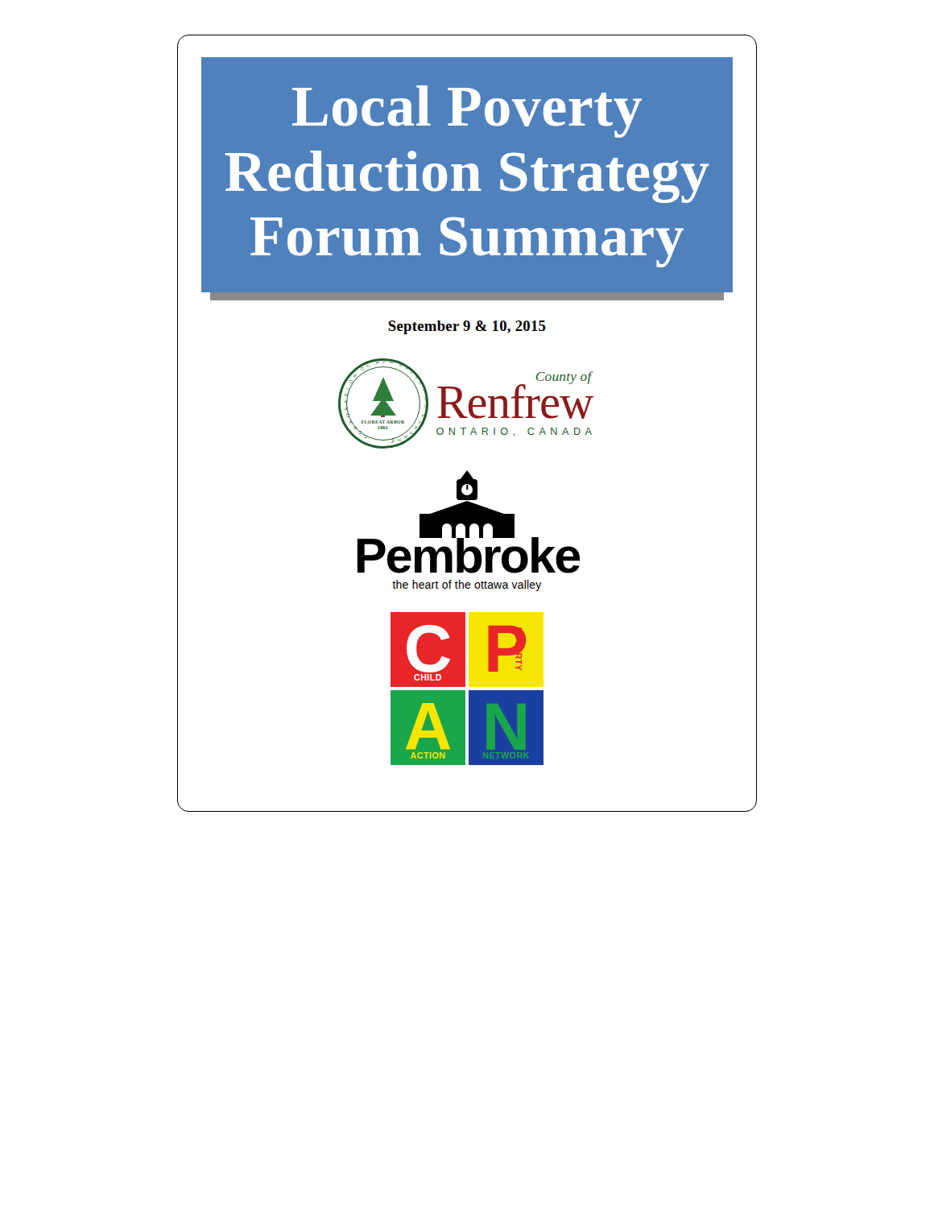Local Poverty Reduction Strategy Forum Summary
September 9 & 10, 2015
C O R P O R A T I O N O F T H E C O U N T Y O F R E N F R E W
FLOREAT ARBOR
1861
County of
Renfrew
ONTARIO, CANADA
Pembroke
the heart of the ottawa valley
CCHILD
PPOVERTY
AACTION
NNETWORK